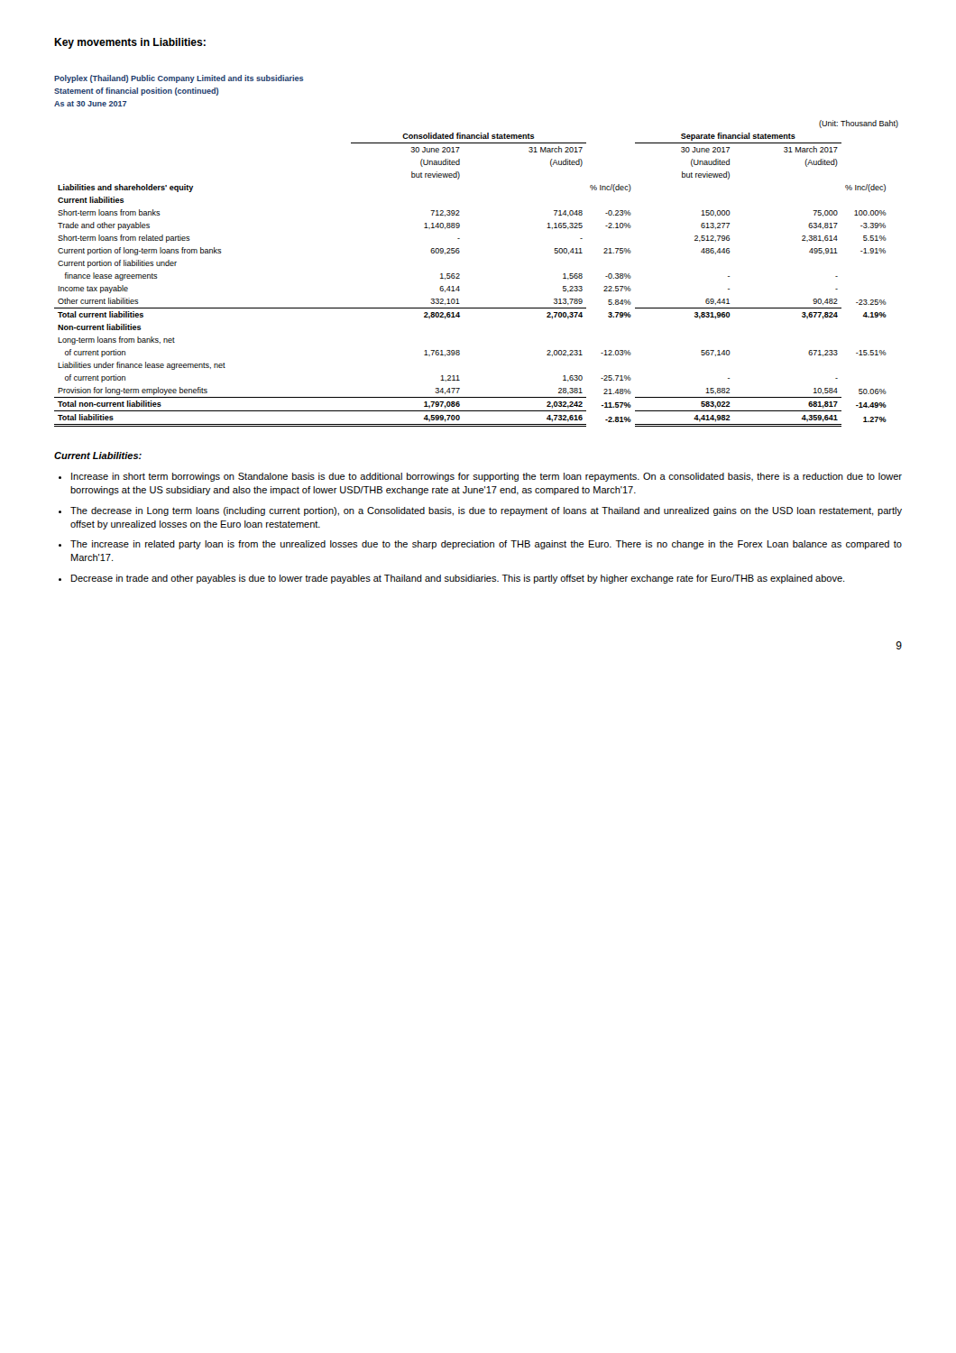Key movements in Liabilities:
Polyplex (Thailand) Public Company Limited and its subsidiaries
Statement of financial position (continued)
As at 30 June 2017
| (Unit: Thousand Baht) |
| | Consolidated financial statements | | Separate financial statements | | |
| | 30 June 2017 | 31 March 2017 | | 30 June 2017 | 31 March 2017 | | |
| | (Unaudited | (Audited) | | (Unaudited | (Audited) | | |
| | but reviewed) | | | but reviewed) | | | |
| Liabilities and shareholders' equity | | | % Inc/(dec) | | | % Inc/(dec) | |
| Current liabilities | | | | | | | |
| Short-term loans from banks | 712,392 | 714,048 | -0.23% | 150,000 | 75,000 | 100.00% | |
| Trade and other payables | 1,140,889 | 1,165,325 | -2.10% | 613,277 | 634,817 | -3.39% | |
| Short-term loans from related parties | - | - | | 2,512,796 | 2,381,614 | 5.51% | |
| Current portion of long-term loans from banks | 609,256 | 500,411 | 21.75% | 486,446 | 495,911 | -1.91% | |
| Current portion of liabilities under | | | | | | | |
| finance lease agreements | 1,562 | 1,568 | -0.38% | - | - | | |
| Income tax payable | 6,414 | 5,233 | 22.57% | - | - | | |
| Other current liabilities | 332,101 | 313,789 | 5.84% | 69,441 | 90,482 | -23.25% | |
| Total current liabilities | 2,802,614 | 2,700,374 | 3.79% | 3,831,960 | 3,677,824 | 4.19% | |
| Non-current liabilities | | | | | | | |
| Long-term loans from banks, net | | | | | | | |
| of current portion | 1,761,398 | 2,002,231 | -12.03% | 567,140 | 671,233 | -15.51% | |
| Liabilities under finance lease agreements, net | | | | | | | |
| of current portion | 1,211 | 1,630 | -25.71% | - | - | | |
| Provision for long-term employee benefits | 34,477 | 28,381 | 21.48% | 15,882 | 10,584 | 50.06% | |
| Total non-current liabilities | 1,797,086 | 2,032,242 | -11.57% | 583,022 | 681,817 | -14.49% | |
| Total liabilities | 4,599,700 | 4,732,616 | -2.81% | 4,414,982 | 4,359,641 | 1.27% | |
Current Liabilities:
Increase in short term borrowings on Standalone basis is due to additional borrowings for supporting the term loan repayments. On a consolidated basis, there is a reduction due to lower borrowings at the US subsidiary and also the impact of lower USD/THB exchange rate at June'17 end, as compared to March'17.
The decrease in Long term loans (including current portion), on a Consolidated basis, is due to repayment of loans at Thailand and unrealized gains on the USD loan restatement, partly offset by unrealized losses on the Euro loan restatement.
The increase in related party loan is from the unrealized losses due to the sharp depreciation of THB against the Euro. There is no change in the Forex Loan balance as compared to March'17.
Decrease in trade and other payables is due to lower trade payables at Thailand and subsidiaries. This is partly offset by higher exchange rate for Euro/THB as explained above.
9